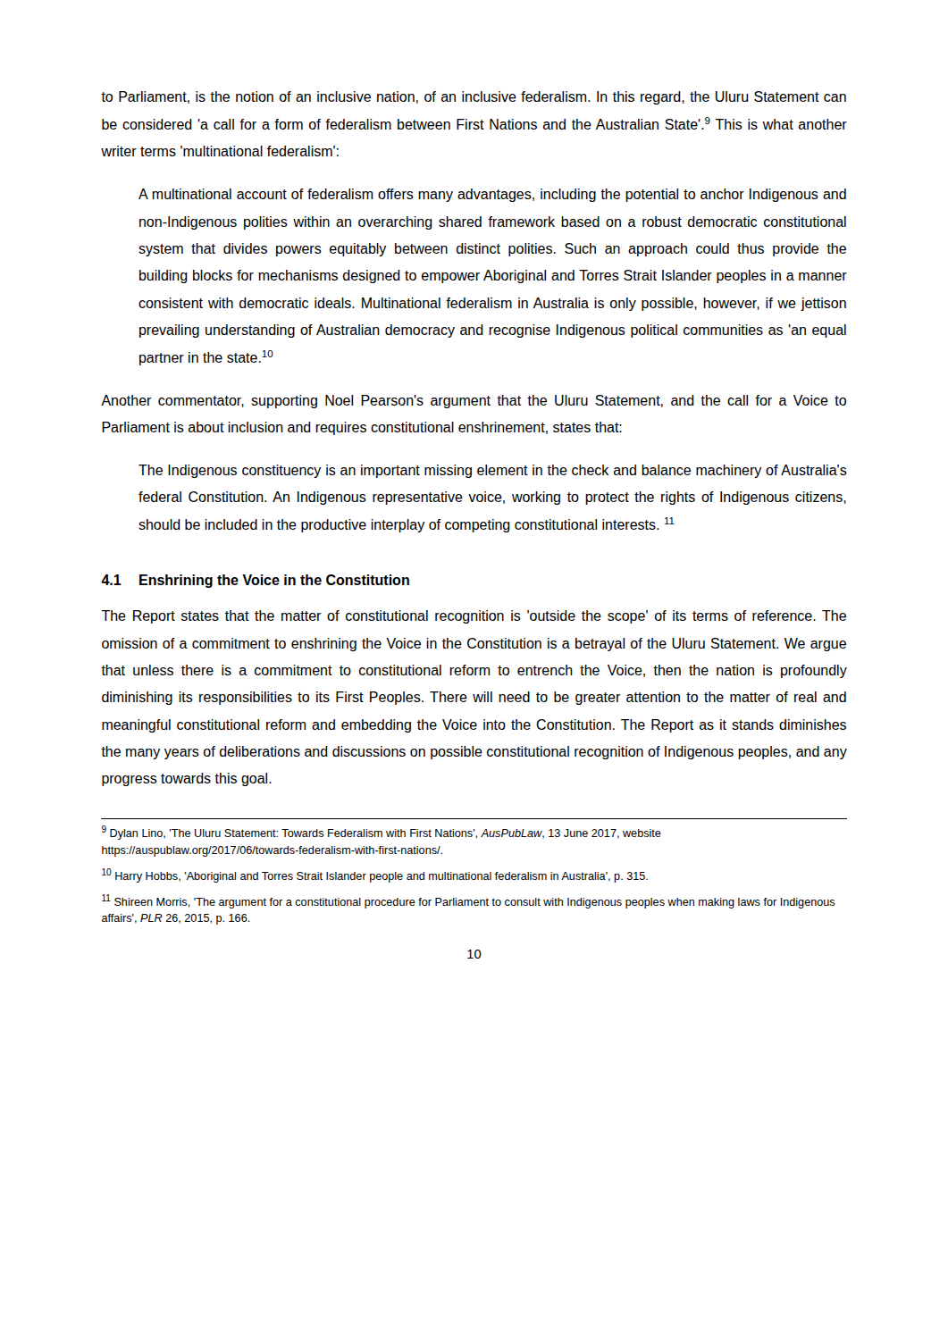to Parliament, is the notion of an inclusive nation, of an inclusive federalism. In this regard, the Uluru Statement can be considered 'a call for a form of federalism between First Nations and the Australian State'.9 This is what another writer terms 'multinational federalism':
A multinational account of federalism offers many advantages, including the potential to anchor Indigenous and non-Indigenous polities within an overarching shared framework based on a robust democratic constitutional system that divides powers equitably between distinct polities. Such an approach could thus provide the building blocks for mechanisms designed to empower Aboriginal and Torres Strait Islander peoples in a manner consistent with democratic ideals. Multinational federalism in Australia is only possible, however, if we jettison prevailing understanding of Australian democracy and recognise Indigenous political communities as 'an equal partner in the state.10
Another commentator, supporting Noel Pearson's argument that the Uluru Statement, and the call for a Voice to Parliament is about inclusion and requires constitutional enshrinement, states that:
The Indigenous constituency is an important missing element in the check and balance machinery of Australia's federal Constitution. An Indigenous representative voice, working to protect the rights of Indigenous citizens, should be included in the productive interplay of competing constitutional interests. 11
4.1 Enshrining the Voice in the Constitution
The Report states that the matter of constitutional recognition is 'outside the scope' of its terms of reference. The omission of a commitment to enshrining the Voice in the Constitution is a betrayal of the Uluru Statement. We argue that unless there is a commitment to constitutional reform to entrench the Voice, then the nation is profoundly diminishing its responsibilities to its First Peoples. There will need to be greater attention to the matter of real and meaningful constitutional reform and embedding the Voice into the Constitution. The Report as it stands diminishes the many years of deliberations and discussions on possible constitutional recognition of Indigenous peoples, and any progress towards this goal.
9 Dylan Lino, 'The Uluru Statement: Towards Federalism with First Nations', AusPubLaw, 13 June 2017, website https://auspublaw.org/2017/06/towards-federalism-with-first-nations/.
10 Harry Hobbs, 'Aboriginal and Torres Strait Islander people and multinational federalism in Australia', p. 315.
11 Shireen Morris, 'The argument for a constitutional procedure for Parliament to consult with Indigenous peoples when making laws for Indigenous affairs', PLR 26, 2015, p. 166.
10